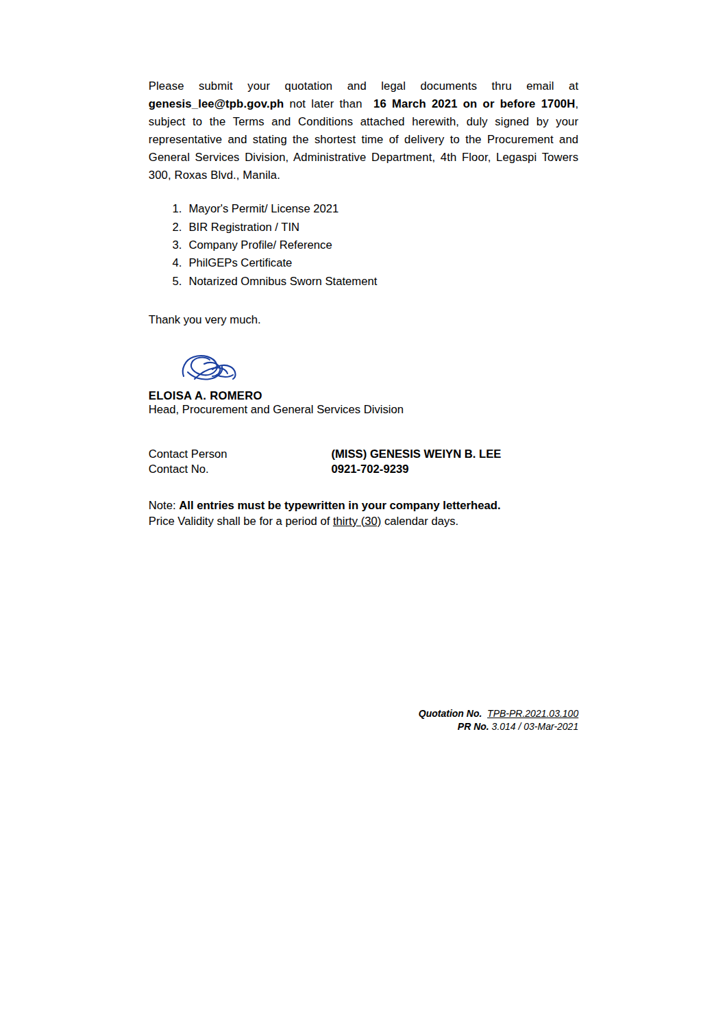Please submit your quotation and legal documents thru email at genesis_lee@tpb.gov.ph not later than 16 March 2021 on or before 1700H, subject to the Terms and Conditions attached herewith, duly signed by your representative and stating the shortest time of delivery to the Procurement and General Services Division, Administrative Department, 4th Floor, Legaspi Towers 300, Roxas Blvd., Manila.
Mayor's Permit/ License 2021
BIR Registration / TIN
Company Profile/ Reference
PhilGEPs Certificate
Notarized Omnibus Sworn Statement
Thank you very much.
ELOISA A. ROMERO
Head, Procurement and General Services Division
| Contact Person | (MISS) GENESIS WEIYN B. LEE |
| Contact No. | 0921-702-9239 |
Note: All entries must be typewritten in your company letterhead.
Price Validity shall be for a period of thirty (30) calendar days.
Quotation No. TPB-PR.2021.03.100
PR No. 3.014 / 03-Mar-2021